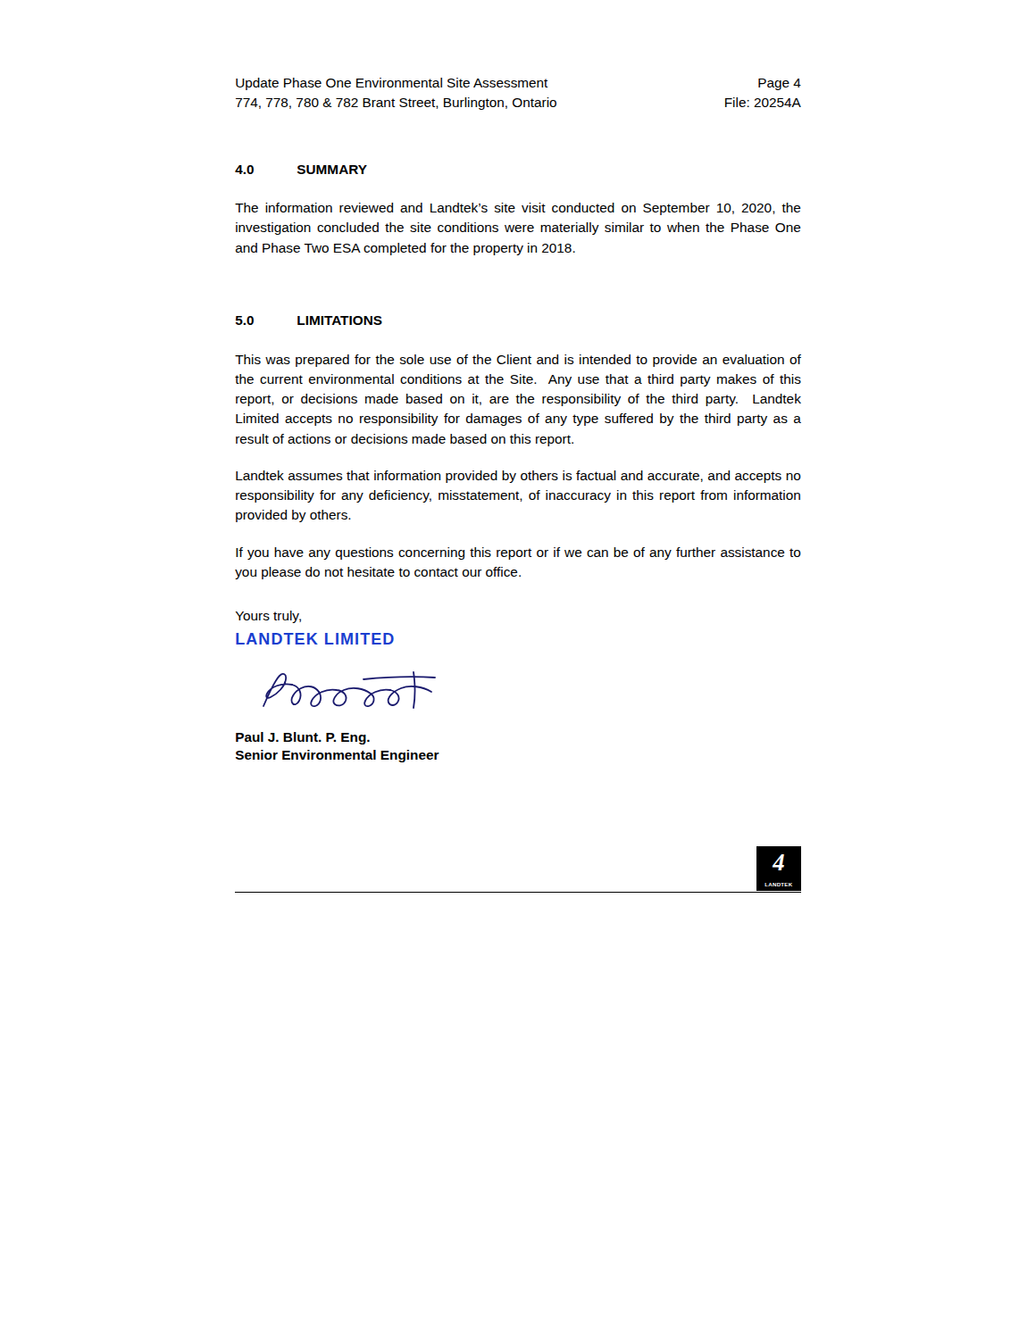Update Phase One Environmental Site Assessment
774, 778, 780 & 782 Brant Street, Burlington, Ontario
Page 4
File: 20254A
4.0 SUMMARY
The information reviewed and Landtek’s site visit conducted on September 10, 2020, the investigation concluded the site conditions were materially similar to when the Phase One and Phase Two ESA completed for the property in 2018.
5.0 LIMITATIONS
This was prepared for the sole use of the Client and is intended to provide an evaluation of the current environmental conditions at the Site. Any use that a third party makes of this report, or decisions made based on it, are the responsibility of the third party. Landtek Limited accepts no responsibility for damages of any type suffered by the third party as a result of actions or decisions made based on this report.
Landtek assumes that information provided by others is factual and accurate, and accepts no responsibility for any deficiency, misstatement, of inaccuracy in this report from information provided by others.
If you have any questions concerning this report or if we can be of any further assistance to you please do not hesitate to contact our office.
Yours truly,
LANDTEK LIMITED
Paul J. Blunt. P. Eng.
Senior Environmental Engineer
4
LANDTEK